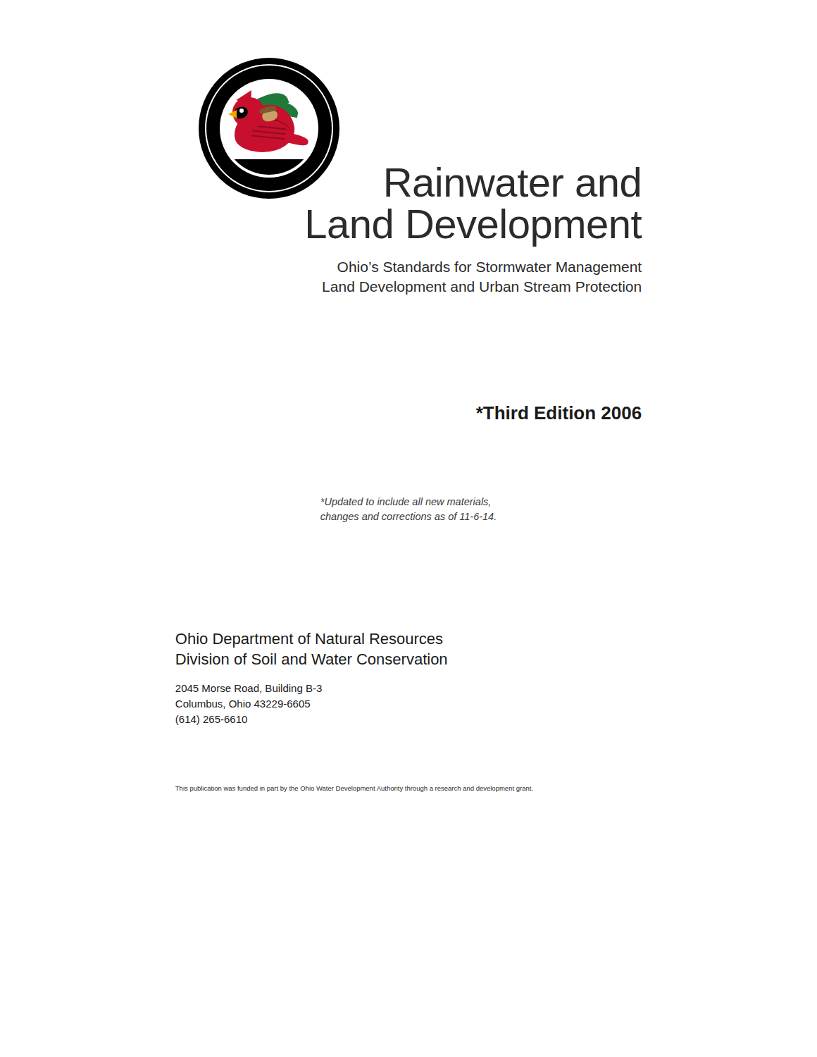Rainwater and
Land Development
Ohio’s Standards for Stormwater Management
Land Development and Urban Stream Protection
*Third Edition 2006
*Updated to include all new materials,
changes and corrections as of 11-6-14.
Ohio Department of Natural Resources
Division of Soil and Water Conservation
2045 Morse Road, Building B-3
Columbus, Ohio 43229-6605
(614) 265-6610
This publication was funded in part by the Ohio Water Development Authority through a research and development grant.